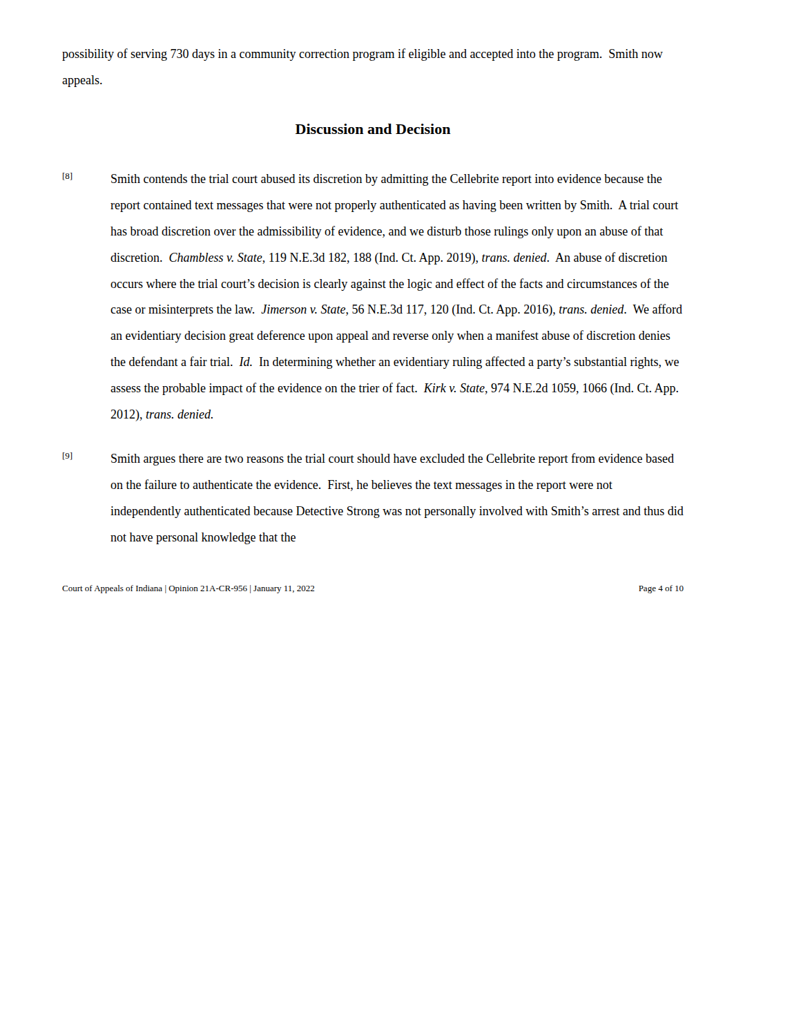possibility of serving 730 days in a community correction program if eligible and accepted into the program. Smith now appeals.
Discussion and Decision
[8]
Smith contends the trial court abused its discretion by admitting the Cellebrite report into evidence because the report contained text messages that were not properly authenticated as having been written by Smith. A trial court has broad discretion over the admissibility of evidence, and we disturb those rulings only upon an abuse of that discretion. Chambless v. State, 119 N.E.3d 182, 188 (Ind. Ct. App. 2019), trans. denied. An abuse of discretion occurs where the trial court’s decision is clearly against the logic and effect of the facts and circumstances of the case or misinterprets the law. Jimerson v. State, 56 N.E.3d 117, 120 (Ind. Ct. App. 2016), trans. denied. We afford an evidentiary decision great deference upon appeal and reverse only when a manifest abuse of discretion denies the defendant a fair trial. Id. In determining whether an evidentiary ruling affected a party’s substantial rights, we assess the probable impact of the evidence on the trier of fact. Kirk v. State, 974 N.E.2d 1059, 1066 (Ind. Ct. App. 2012), trans. denied.
[9]
Smith argues there are two reasons the trial court should have excluded the Cellebrite report from evidence based on the failure to authenticate the evidence. First, he believes the text messages in the report were not independently authenticated because Detective Strong was not personally involved with Smith’s arrest and thus did not have personal knowledge that the
Court of Appeals of Indiana | Opinion 21A-CR-956 | January 11, 2022 Page 4 of 10